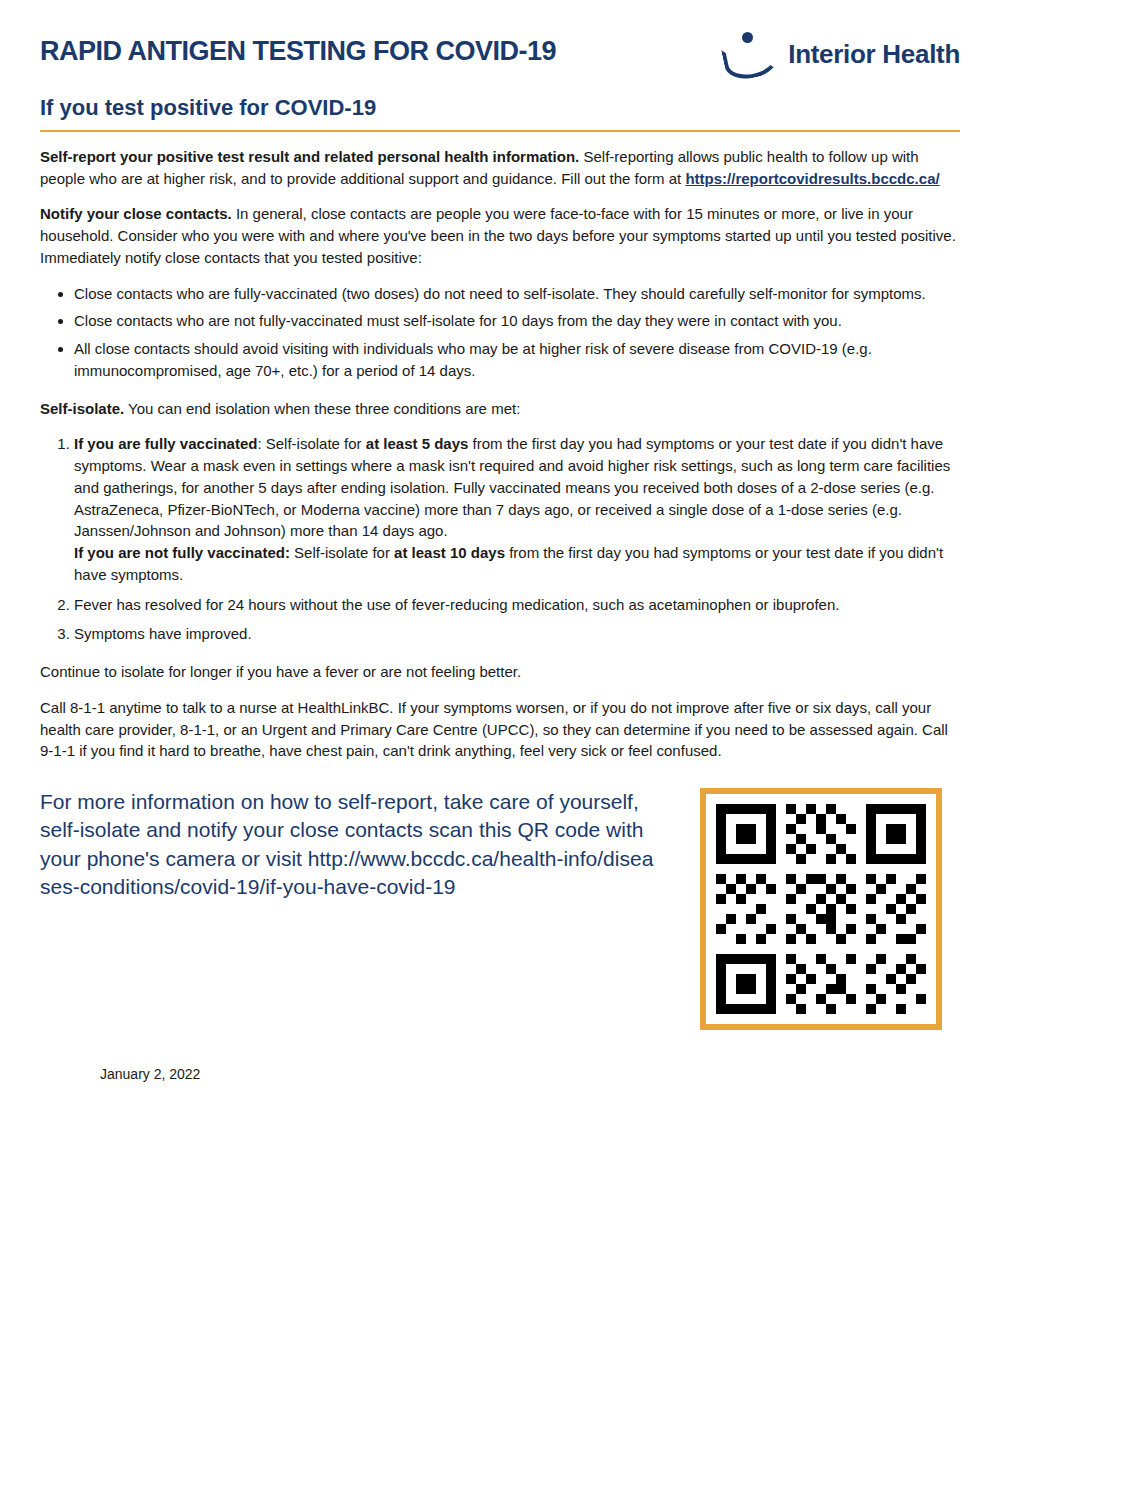RAPID ANTIGEN TESTING FOR COVID-19
Interior Health
If you test positive for COVID-19
Self-report your positive test result and related personal health information. Self-reporting allows public health to follow up with people who are at higher risk, and to provide additional support and guidance. Fill out the form at https://reportcovidresults.bccdc.ca/
Notify your close contacts. In general, close contacts are people you were face-to-face with for 15 minutes or more, or live in your household. Consider who you were with and where you've been in the two days before your symptoms started up until you tested positive. Immediately notify close contacts that you tested positive:
Close contacts who are fully-vaccinated (two doses) do not need to self-isolate. They should carefully self-monitor for symptoms.
Close contacts who are not fully-vaccinated must self-isolate for 10 days from the day they were in contact with you.
All close contacts should avoid visiting with individuals who may be at higher risk of severe disease from COVID-19 (e.g. immunocompromised, age 70+, etc.) for a period of 14 days.
Self-isolate. You can end isolation when these three conditions are met:
If you are fully vaccinated: Self-isolate for at least 5 days from the first day you had symptoms or your test date if you didn't have symptoms. Wear a mask even in settings where a mask isn't required and avoid higher risk settings, such as long term care facilities and gatherings, for another 5 days after ending isolation. Fully vaccinated means you received both doses of a 2-dose series (e.g. AstraZeneca, Pfizer-BioNTech, or Moderna vaccine) more than 7 days ago, or received a single dose of a 1-dose series (e.g. Janssen/Johnson and Johnson) more than 14 days ago.
If you are not fully vaccinated: Self-isolate for at least 10 days from the first day you had symptoms or your test date if you didn't have symptoms.
Fever has resolved for 24 hours without the use of fever-reducing medication, such as acetaminophen or ibuprofen.
Symptoms have improved.
Continue to isolate for longer if you have a fever or are not feeling better.
Call 8-1-1 anytime to talk to a nurse at HealthLinkBC. If your symptoms worsen, or if you do not improve after five or six days, call your health care provider, 8-1-1, or an Urgent and Primary Care Centre (UPCC), so they can determine if you need to be assessed again. Call 9-1-1 if you find it hard to breathe, have chest pain, can't drink anything, feel very sick or feel confused.
For more information on how to self-report, take care of yourself, self-isolate and notify your close contacts scan this QR code with your phone's camera or visit http://www.bccdc.ca/health-info/diseases-conditions/covid-19/if-you-have-covid-19
January 2, 2022